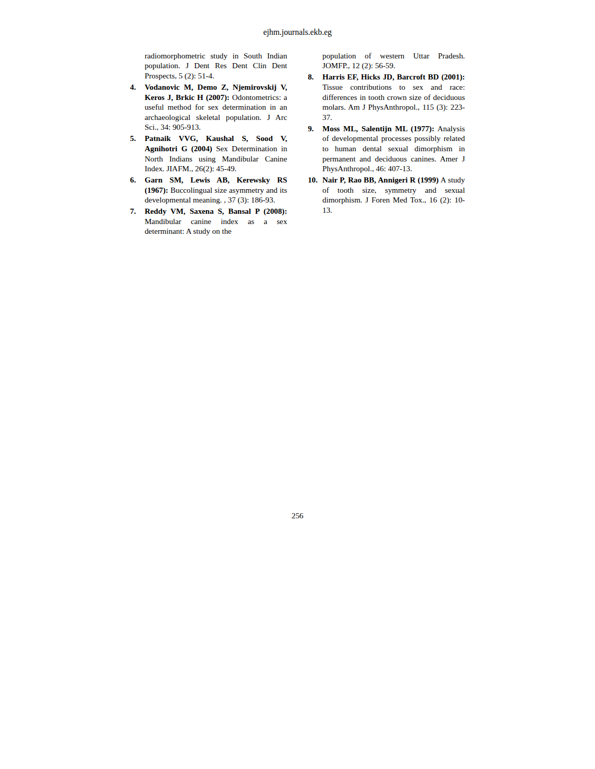ejhm.journals.ekb.eg
radiomorphometric study in South Indian population. J Dent Res Dent Clin Dent Prospects, 5 (2): 51-4.
4. Vodanovic M, Demo Z, Njemirovskij V, Keros J, Brkic H (2007): Odontometrics: a useful method for sex determination in an archaeological skeletal population. J Arc Sci., 34: 905-913.
5. Patnaik VVG, Kaushal S, Sood V, Agnihotri G (2004) Sex Determination in North Indians using Mandibular Canine Index. JIAFM., 26(2): 45-49.
6. Garn SM, Lewis AB, Kerewsky RS (1967): Buccolingual size asymmetry and its developmental meaning. , 37 (3): 186-93.
7. Reddy VM, Saxena S, Bansal P (2008): Mandibular canine index as a sex determinant: A study on the
population of western Uttar Pradesh. JOMFP., 12 (2): 56-59.
8. Harris EF, Hicks JD, Barcroft BD (2001): Tissue contributions to sex and race: differences in tooth crown size of deciduous molars. Am J PhysAnthropol., 115 (3): 223-37.
9. Moss ML, Salentijn ML (1977): Analysis of developmental processes possibly related to human dental sexual dimorphism in permanent and deciduous canines. Amer J PhysAnthropol., 46: 407-13.
10. Nair P, Rao BB, Annigeri R (1999) A study of tooth size, symmetry and sexual dimorphism. J Foren Med Tox., 16 (2): 10-13.
256